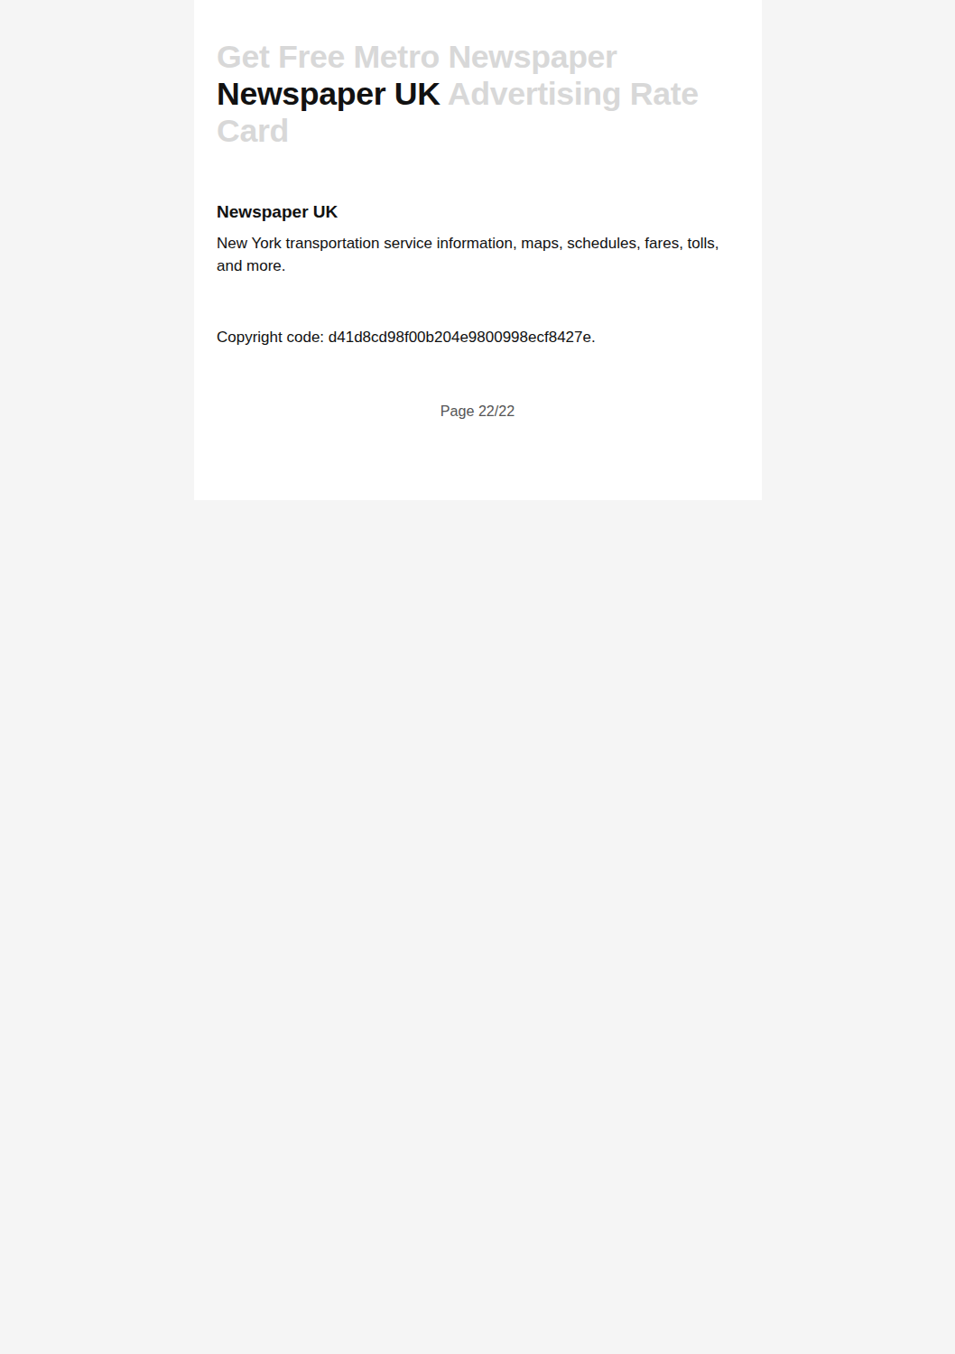Get Free Metro Newspaper Newspaper UK Advertising Rate Card
Newspaper UK
New York transportation service information, maps, schedules, fares, tolls, and more.
Copyright code: d41d8cd98f00b204e9800998ecf8427e.
Page 22/22